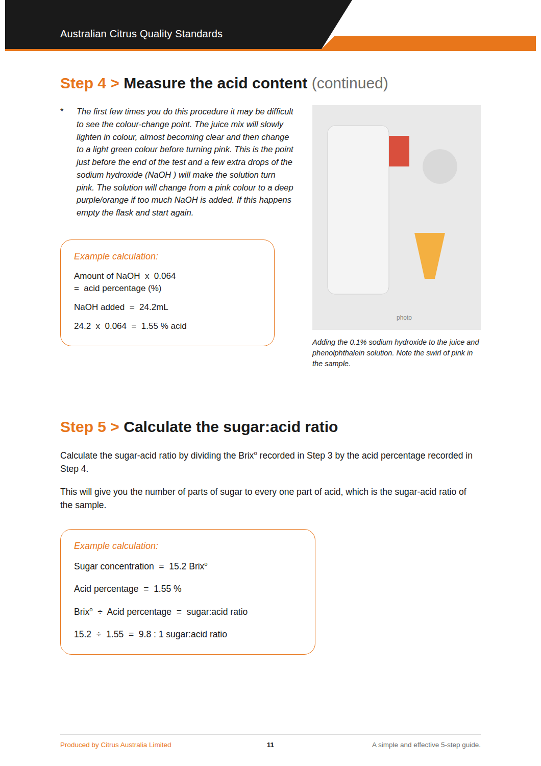Australian Citrus Quality Standards
Step 4 > Measure the acid content (continued)
* The first few times you do this procedure it may be difficult to see the colour-change point. The juice mix will slowly lighten in colour, almost becoming clear and then change to a light green colour before turning pink. This is the point just before the end of the test and a few extra drops of the sodium hydroxide (NaOH ) will make the solution turn pink. The solution will change from a pink colour to a deep purple/orange if too much NaOH is added. If this happens empty the flask and start again.
Example calculation:
Amount of NaOH x 0.064
= acid percentage (%)
NaOH added = 24.2mL
24.2 x 0.064 = 1.55 % acid
Adding the 0.1% sodium hydroxide to the juice and phenolphthalein solution. Note the swirl of pink in the sample.
Step 5 > Calculate the sugar:acid ratio
Calculate the sugar-acid ratio by dividing the Brixo recorded in Step 3 by the acid percentage recorded in Step 4.
This will give you the number of parts of sugar to every one part of acid, which is the sugar-acid ratio of the sample.
Example calculation:
Sugar concentration = 15.2 Brixo
Acid percentage = 1.55 %
Brixo ÷ Acid percentage = sugar:acid ratio
15.2 ÷ 1.55 = 9.8 : 1 sugar:acid ratio
Produced by Citrus Australia Limited
11
A simple and effective 5-step guide.